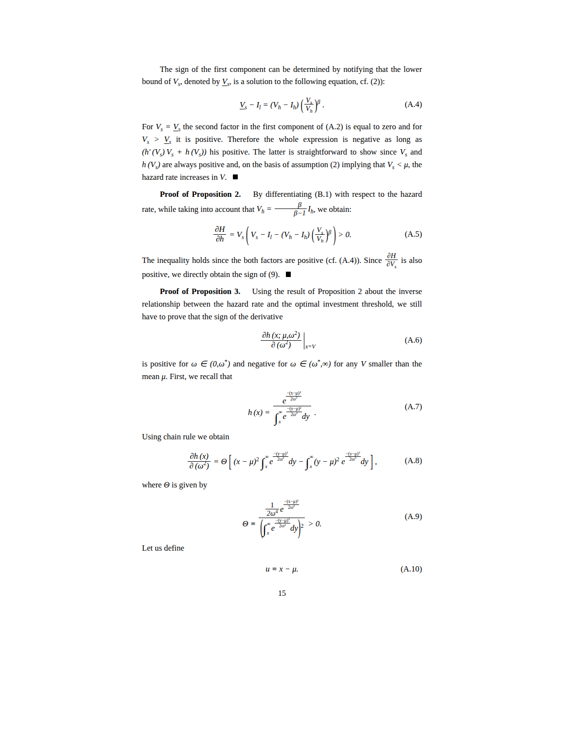The sign of the first component can be determined by notifying that the lower bound of Vs, denoted by Vs, is a solution to the following equation, cf. (2)):
Vs − Il = (Vh − Ih) (Vs Vh)β . (A.4)
For Vs = Vs the second factor in the first component of (A.2) is equal to zero and for Vs > Vs it is positive. Therefore the whole expression is negative as long as (h′ (Vs) Vs + h (Vs)) his positive. The latter is straightforward to show since Vs and h (Vs) are always positive and, on the basis of assumption (2) implying that Vs < μ, the hazard rate increases in V.
Proof of Proposition 2. By differentiating (B.1) with respect to the hazard rate, while taking into account that Vh = ββ−1 Ih, we obtain:
∂H∂h = Vs ( Vs − Il − (Vh − Ih) (Vs Vh)β ) > 0. (A.5)
The inequality holds since the both factors are positive (cf. (A.4)). Since ∂H∂Vs is also positive, we directly obtain the sign of (9).
Proof of Proposition 3. Using the result of Proposition 2 about the inverse relationship between the hazard rate and the optimal investment threshold, we still have to prove that the sign of the derivative
∂h (x; μ,ω2)∂ (ω2) x=V (A.6)
is positive for ω ∈ (0,ω*) and negative for ω ∈ (ω*,∞) for any V smaller than the mean μ. First, we recall that
h (x) = e−(x−μ)22ω2 ∫∞x e−(y−μ)22ω2dy . (A.7)
Using chain rule we obtain
∂h (x)∂ (ω2) = Θ [ (x − μ)2 ∫∞x e−(y−μ)22ω2dy − ∫∞x(y − μ)2 e−(y−μ)22ω2dy ] , (A.8)
where Θ is given by
Θ ≡ 12ω4 e−(x−μ)22ω2 (∫∞x e−(y−μ)22ω2dy)2 > 0. (A.9)
Let us define
u ≡ x − μ. (A.10)
15